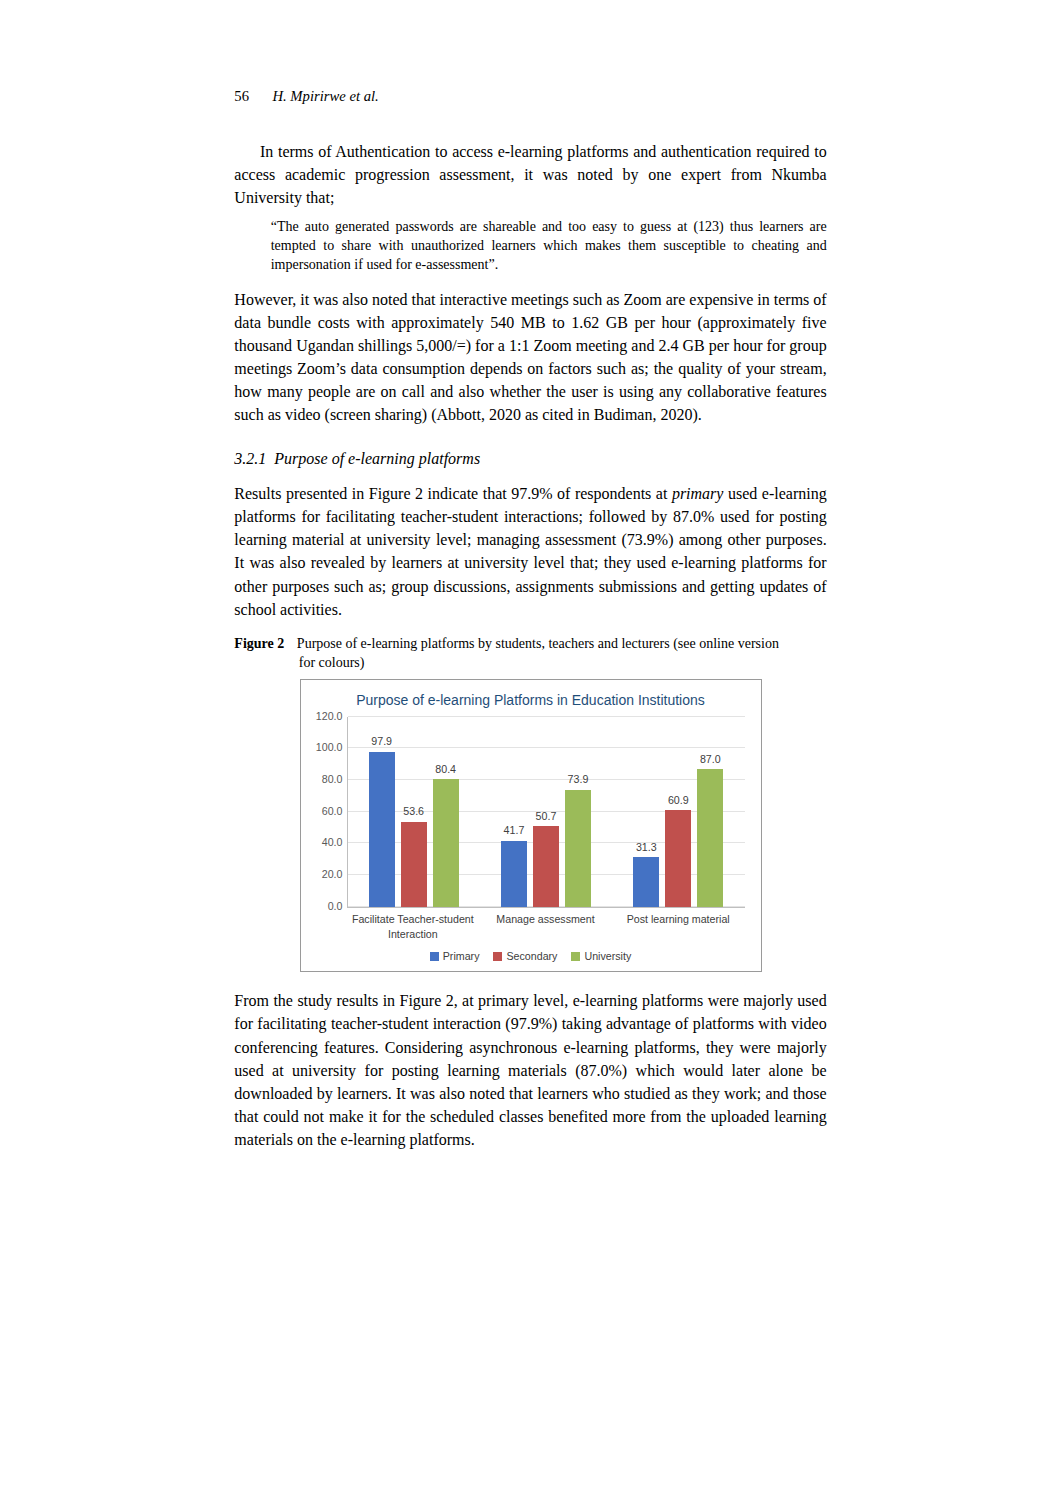56 H. Mpirirwe et al.
In terms of Authentication to access e-learning platforms and authentication required to access academic progression assessment, it was noted by one expert from Nkumba University that;
“The auto generated passwords are shareable and too easy to guess at (123) thus learners are tempted to share with unauthorized learners which makes them susceptible to cheating and impersonation if used for e-assessment”.
However, it was also noted that interactive meetings such as Zoom are expensive in terms of data bundle costs with approximately 540 MB to 1.62 GB per hour (approximately five thousand Ugandan shillings 5,000/=) for a 1:1 Zoom meeting and 2.4 GB per hour for group meetings Zoom’s data consumption depends on factors such as; the quality of your stream, how many people are on call and also whether the user is using any collaborative features such as video (screen sharing) (Abbott, 2020 as cited in Budiman, 2020).
3.2.1 Purpose of e-learning platforms
Results presented in Figure 2 indicate that 97.9% of respondents at primary used e-learning platforms for facilitating teacher-student interactions; followed by 87.0% used for posting learning material at university level; managing assessment (73.9%) among other purposes. It was also revealed by learners at university level that; they used e-learning platforms for other purposes such as; group discussions, assignments submissions and getting updates of school activities.
Figure 2 Purpose of e-learning platforms by students, teachers and lecturers (see online version for colours)
Purpose of e-learning Platforms in Education Institutions
0.0
20.0
40.0
60.0
80.0
100.0
120.0
97.9
53.6
80.4
41.7
50.7
73.9
31.3
60.9
87.0
Facilitate Teacher-student Interaction
Manage assessment
Post learning material
Primary Secondary University
From the study results in Figure 2, at primary level, e-learning platforms were majorly used for facilitating teacher-student interaction (97.9%) taking advantage of platforms with video conferencing features. Considering asynchronous e-learning platforms, they were majorly used at university for posting learning materials (87.0%) which would later alone be downloaded by learners. It was also noted that learners who studied as they work; and those that could not make it for the scheduled classes benefited more from the uploaded learning materials on the e-learning platforms.